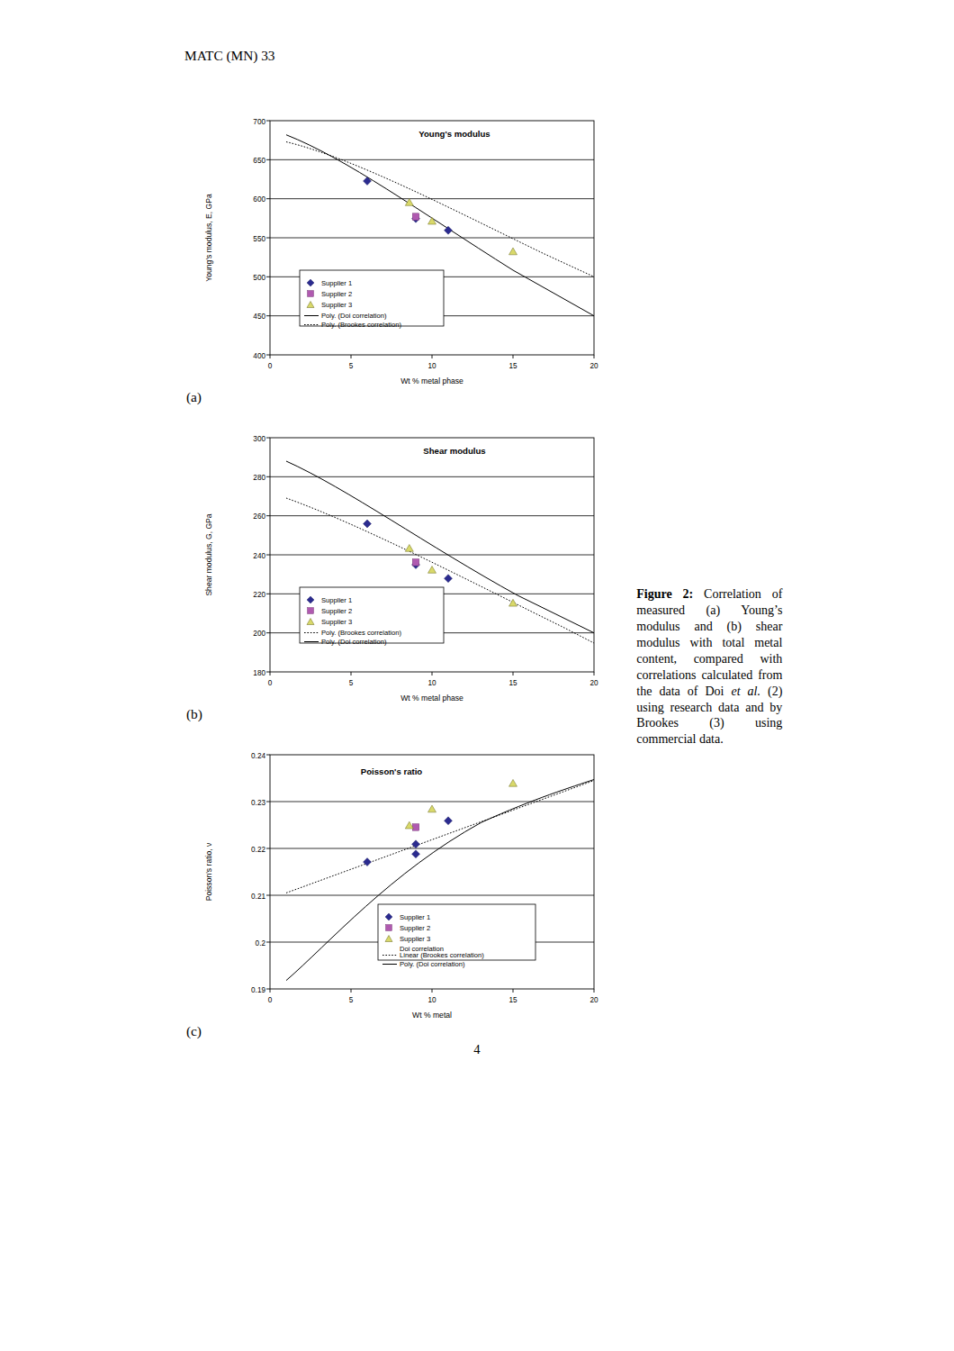MATC (MN) 33
700 650 600 550 500 450 400 0 5 10 15 20 Wt % metal phase Young's modulus, E, GPa Young's modulus Supplier 1 Supplier 2 Supplier 3 Poly. (Doi correlation) Poly. (Brookes correlation)
(a)
300 280 260 240 220 200 180 0 5 10 15 20 Wt % metal phase Shear modulus, G, GPa Shear modulus Supplier 1 Supplier 2 Supplier 3 Poly. (Brookes correlation) Poly. (Doi correlation)
(b)
0.24 0.23 0.22 0.21 0.2 0.19 0 5 10 15 20 Wt % metal Poisson's ratio, ν Poisson's ratio Supplier 1 Supplier 2 Supplier 3 Doi correlation Linear (Brookes correlation) Poly. (Doi correlation)
(c)
Figure 2: Correlation of measured (a) Young’s modulus and (b) shear modulus with total metal content, compared with correlations calculated from the data of Doi et al. (2) using research data and by Brookes (3) using commercial data.
4